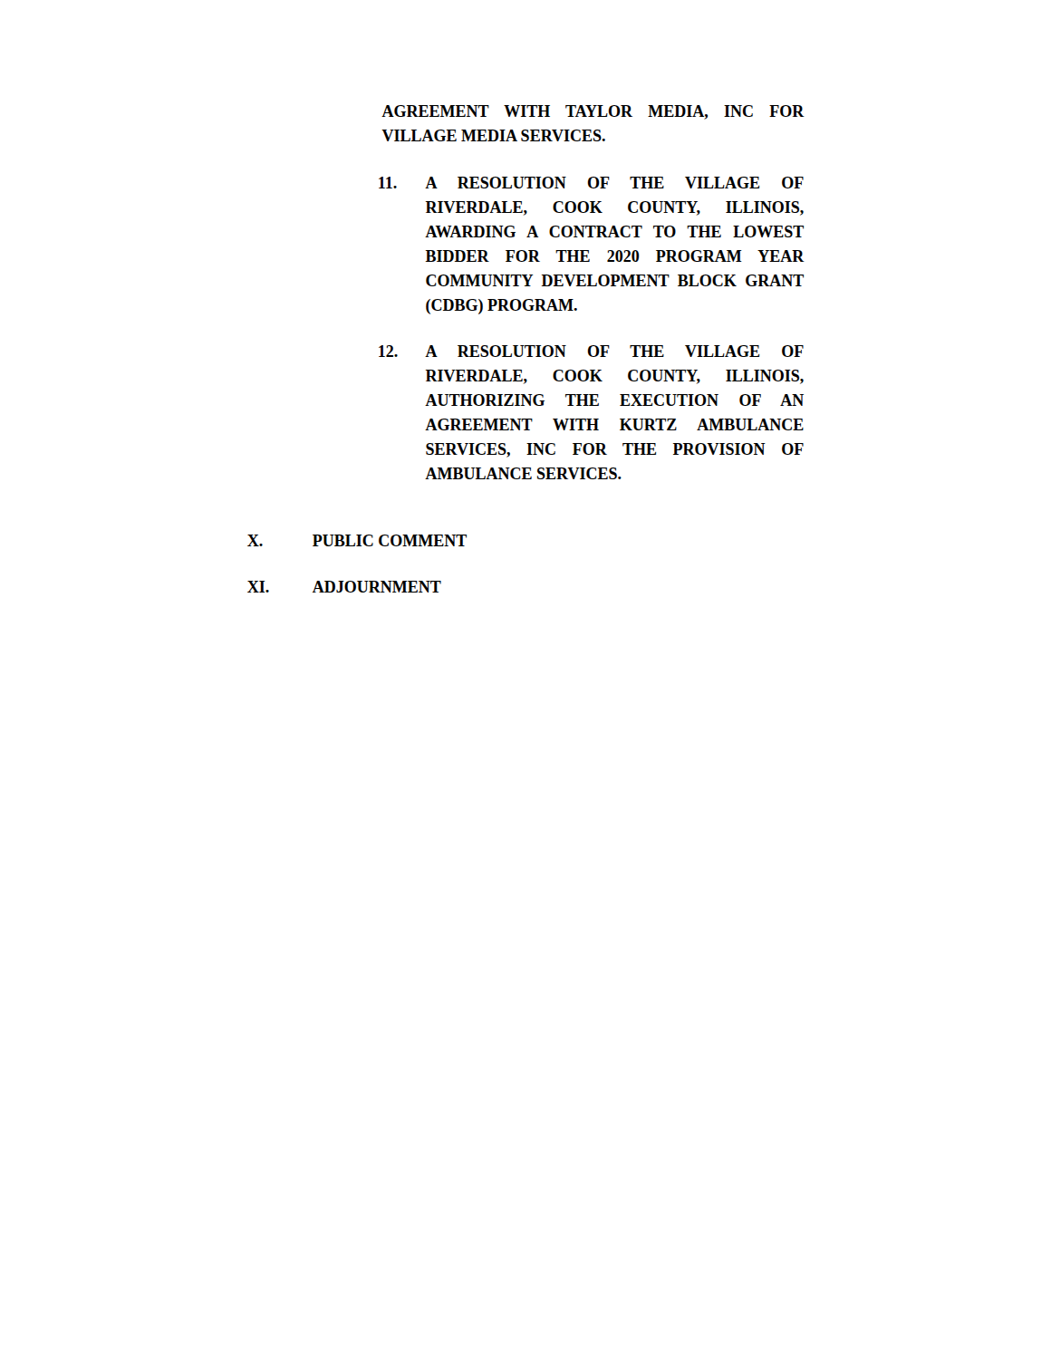Agreement with Taylor Media, Inc for Village Media Services.
11. A Resolution of the Village of Riverdale, Cook County, Illinois, Awarding a Contract to the Lowest Bidder for the 2020 Program Year Community Development Block Grant (CDBG) Program.
12. A Resolution of the Village of Riverdale, Cook County, Illinois, Authorizing the Execution of an Agreement with Kurtz Ambulance Services, Inc for the Provision of Ambulance Services.
X. Public Comment
XI. Adjournment